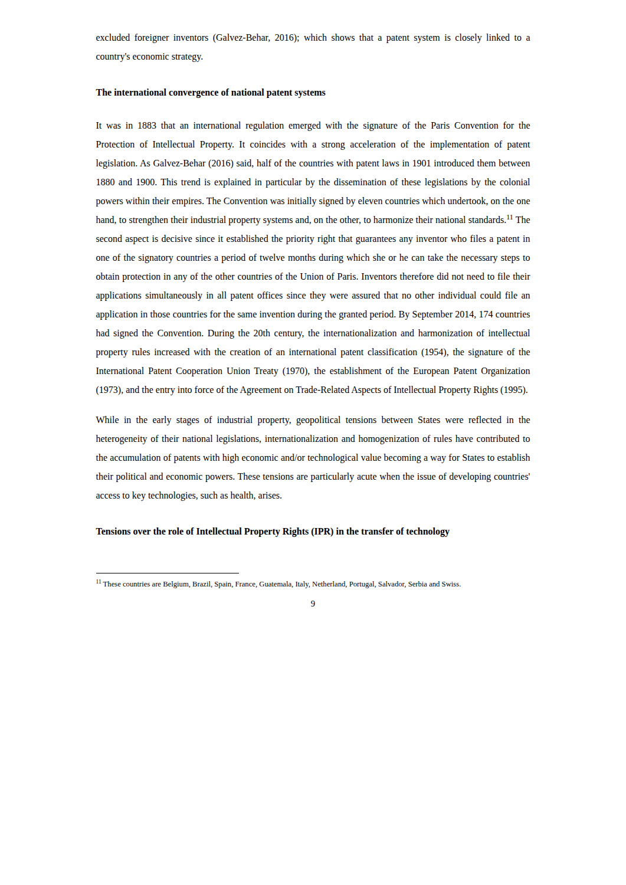excluded foreigner inventors (Galvez-Behar, 2016); which shows that a patent system is closely linked to a country's economic strategy.
The international convergence of national patent systems
It was in 1883 that an international regulation emerged with the signature of the Paris Convention for the Protection of Intellectual Property. It coincides with a strong acceleration of the implementation of patent legislation. As Galvez-Behar (2016) said, half of the countries with patent laws in 1901 introduced them between 1880 and 1900. This trend is explained in particular by the dissemination of these legislations by the colonial powers within their empires. The Convention was initially signed by eleven countries which undertook, on the one hand, to strengthen their industrial property systems and, on the other, to harmonize their national standards.11 The second aspect is decisive since it established the priority right that guarantees any inventor who files a patent in one of the signatory countries a period of twelve months during which she or he can take the necessary steps to obtain protection in any of the other countries of the Union of Paris. Inventors therefore did not need to file their applications simultaneously in all patent offices since they were assured that no other individual could file an application in those countries for the same invention during the granted period. By September 2014, 174 countries had signed the Convention. During the 20th century, the internationalization and harmonization of intellectual property rules increased with the creation of an international patent classification (1954), the signature of the International Patent Cooperation Union Treaty (1970), the establishment of the European Patent Organization (1973), and the entry into force of the Agreement on Trade-Related Aspects of Intellectual Property Rights (1995).
While in the early stages of industrial property, geopolitical tensions between States were reflected in the heterogeneity of their national legislations, internationalization and homogenization of rules have contributed to the accumulation of patents with high economic and/or technological value becoming a way for States to establish their political and economic powers. These tensions are particularly acute when the issue of developing countries' access to key technologies, such as health, arises.
Tensions over the role of Intellectual Property Rights (IPR) in the transfer of technology
11 These countries are Belgium, Brazil, Spain, France, Guatemala, Italy, Netherland, Portugal, Salvador, Serbia and Swiss.
9